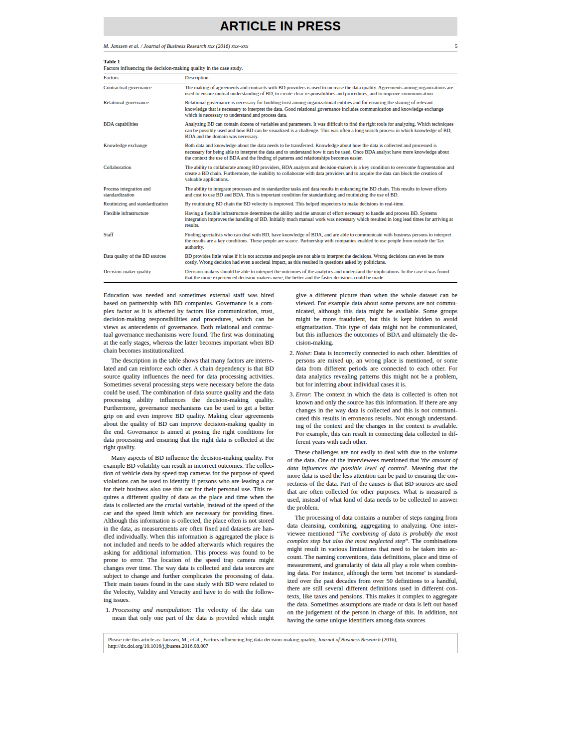ARTICLE IN PRESS
M. Janssen et al. / Journal of Business Research xxx (2016) xxx–xxx 5
Table 1 Factors influencing the decision-making quality in the case study.
| Factors | Description |
| --- | --- |
| Contractual governance | The making of agreements and contracts with BD providers is used to increase the data quality. Agreements among organizations are used to ensure mutual understanding of BD, to create clear responsibilities and procedures, and to improve communication. |
| Relational governance | Relational governance is necessary for building trust among organizational entities and for ensuring the sharing of relevant knowledge that is necessary to interpret the data. Good relational governance includes communication and knowledge exchange which is necessary to understand and process data. |
| BDA capabilities | Analyzing BD can contain dozens of variables and parameters. It was difficult to find the right tools for analyzing. Which techniques can be possibly used and how BD can be visualized is a challenge. This was often a long search process in which knowledge of BD, BDA and the domain was necessary. |
| Knowledge exchange | Both data and knowledge about the data needs to be transferred. Knowledge about how the data is collected and processed is necessary for being able to interpret the data and to understand how it can be used. Once BDA analyst have more knowledge about the context the use of BDA and the finding of patterns and relationships becomes easier. |
| Collaboration | The ability to collaborate among BD providers, BDA analysts and decision-makers is a key condition to overcome fragmentation and create a BD chain. Furthermore, the inability to collaborate with data providers and to acquire the data can block the creation of valuable applications. |
| Process integration and standardization | The ability to integrate processes and to standardize tasks and data results in enhancing the BD chain. This results in lower efforts and cost to use BD and BDA. This is important condition for standardizing and routinizing the use of BD. |
| Routinizing and standardization | By routinizing BD chain the BD velocity is improved. This helped inspectors to make decisions in real-time. |
| Flexible infrastructure | Having a flexible infrastructure determines the ability and the amount of effort necessary to handle and process BD. Systems integration improves the handling of BD. Initially much manual work was necessary which resulted in long lead times for arriving at results. |
| Staff | Finding specialists who can deal with BD, have knowledge of BDA, and are able to communicate with business persons to interpret the results are a key conditions. These people are scarce. Partnership with companies enabled to use people from outside the Tax authority. |
| Data quality of the BD sources | BD provides little value if it is not accurate and people are not able to interpret the decisions. Wrong decisions can even be more costly. Wrong decision had even a societal impact, as this resulted in questions asked by politicians. |
| Decision-maker quality | Decision-makers should be able to interpret the outcomes of the analytics and understand the implications. In the case it was found that the more experienced decision-makers were, the better and the faster decisions could be made. |
Education was needed and sometimes external staff was hired based on partnership with BD companies. Governance is a complex factor as it is affected by factors like communication, trust, decision-making responsibilities and procedures, which can be views as antecedents of governance. Both relational and contractual governance mechanisms were found. The first was dominating at the early stages, whereas the latter becomes important when BD chain becomes institutionalized.
The description in the table shows that many factors are interrelated and can reinforce each other. A chain dependency is that BD source quality influences the need for data processing activities. Sometimes several processing steps were necessary before the data could be used. The combination of data source quality and the data processing ability influences the decision-making quality. Furthermore, governance mechanisms can be used to get a better grip on and even improve BD quality. Making clear agreements about the quality of BD can improve decision-making quality in the end. Governance is aimed at posing the right conditions for data processing and ensuring that the right data is collected at the right quality.
Many aspects of BD influence the decision-making quality. For example BD volatility can result in incorrect outcomes. The collection of vehicle data by speed trap cameras for the purpose of speed violations can be used to identify if persons who are leasing a car for their business also use this car for their personal use. This requires a different quality of data as the place and time when the data is collected are the crucial variable, instead of the speed of the car and the speed limit which are necessary for providing fines. Although this information is collected, the place often is not stored in the data, as measurements are often fixed and datasets are handled individually. When this information is aggregated the place is not included and needs to be added afterwards which requires the asking for additional information. This process was found to be prone to error. The location of the speed trap camera might changes over time. The way data is collected and data sources are subject to change and further complicates the processing of data. Their main issues found in the case study with BD were related to the Velocity, Validity and Veracity and have to do with the following issues.
Processing and manipulation: The velocity of the data can mean that only one part of the data is provided which might give a different picture than when the whole dataset can be viewed. For example data about some persons are not communicated, although this data might be available. Some groups might be more fraudulent, but this is kept hidden to avoid stigmatization. This type of data might not be communicated, but this influences the outcomes of BDA and ultimately the decision-making.
Noise: Data is incorrectly connected to each other. Identities of persons are mixed up, an wrong place is mentioned, or some data from different periods are connected to each other. For data analytics revealing patterns this might not be a problem, but for inferring about individual cases it is.
Error: The context in which the data is collected is often not known and only the source has this information. If there are any changes in the way data is collected and this is not communicated this results in erroneous results. Not enough understanding of the context and the changes in the context is available. For example, this can result in connecting data collected in different years with each other.
These challenges are not easily to deal with due to the volume of the data. One of the interviewees mentioned that 'the amount of data influences the possible level of control'. Meaning that the more data is used the less attention can be paid to ensuring the correctness of the data. Part of the causes is that BD sources are used that are often collected for other purposes. What is measured is used, instead of what kind of data needs to be collected to answer the problem.
The processing of data contains a number of steps ranging from data cleansing, combining, aggregating to analyzing. One interviewee mentioned “The combining of data is probably the most complex step but also the most neglected step”. The combinations might result in various limitations that need to be taken into account. The naming conventions, data definitions, place and time of measurement, and granularity of data all play a role when combining data. For instance, although the term 'net income' is standardized over the past decades from over 50 definitions to a handful, there are still several different definitions used in different contexts, like taxes and pensions. This makes it complex to aggregate the data. Sometimes assumptions are made or data is left out based on the judgement of the person in charge of this. In addition, not having the same unique identifiers among data sources
Please cite this article as: Janssen, M., et al., Factors influencing big data decision-making quality, Journal of Business Research (2016), http://dx.doi.org/10.1016/j.jbusres.2016.08.007